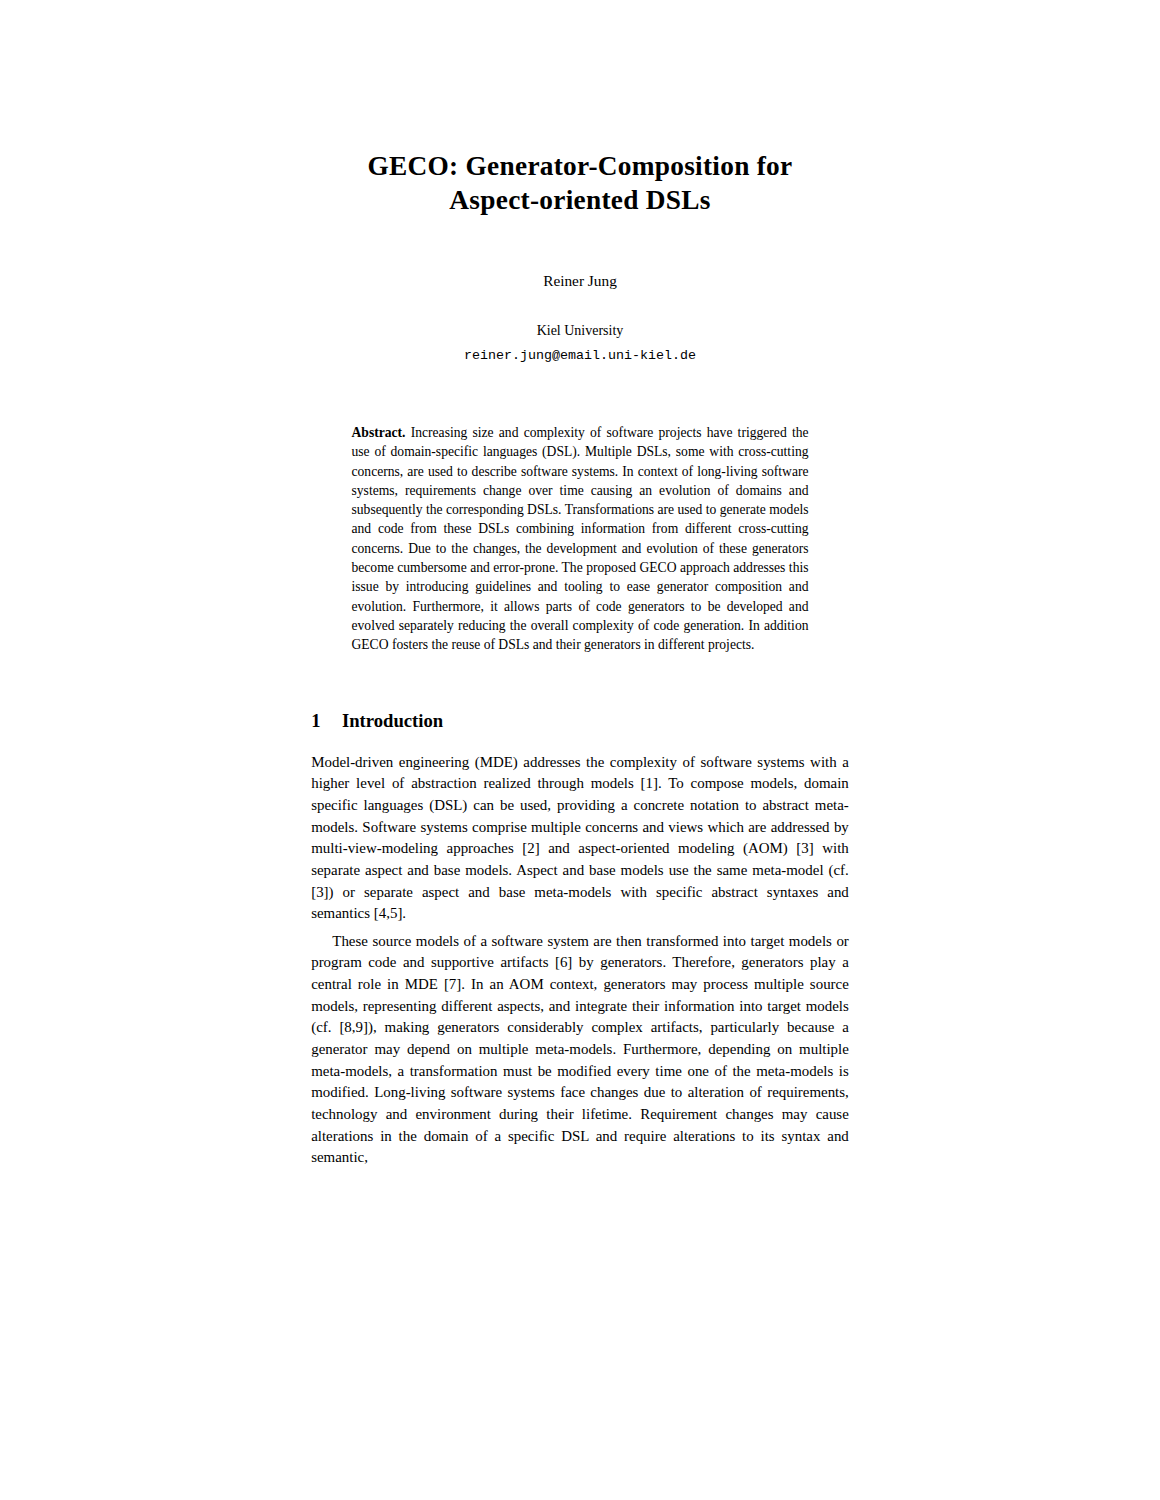GECO: Generator-Composition for
Aspect-oriented DSLs
Reiner Jung
Kiel University
reiner.jung@email.uni-kiel.de
Abstract. Increasing size and complexity of software projects have triggered the use of domain-specific languages (DSL). Multiple DSLs, some with cross-cutting concerns, are used to describe software systems. In context of long-living software systems, requirements change over time causing an evolution of domains and subsequently the corresponding DSLs. Transformations are used to generate models and code from these DSLs combining information from different cross-cutting concerns. Due to the changes, the development and evolution of these generators become cumbersome and error-prone. The proposed GECO approach addresses this issue by introducing guidelines and tooling to ease generator composition and evolution. Furthermore, it allows parts of code generators to be developed and evolved separately reducing the overall complexity of code generation. In addition GECO fosters the reuse of DSLs and their generators in different projects.
1 Introduction
Model-driven engineering (MDE) addresses the complexity of software systems with a higher level of abstraction realized through models [1]. To compose models, domain specific languages (DSL) can be used, providing a concrete notation to abstract meta-models. Software systems comprise multiple concerns and views which are addressed by multi-view-modeling approaches [2] and aspect-oriented modeling (AOM) [3] with separate aspect and base models. Aspect and base models use the same meta-model (cf. [3]) or separate aspect and base meta-models with specific abstract syntaxes and semantics [4,5].
These source models of a software system are then transformed into target models or program code and supportive artifacts [6] by generators. Therefore, generators play a central role in MDE [7]. In an AOM context, generators may process multiple source models, representing different aspects, and integrate their information into target models (cf. [8,9]), making generators considerably complex artifacts, particularly because a generator may depend on multiple meta-models. Furthermore, depending on multiple meta-models, a transformation must be modified every time one of the meta-models is modified. Long-living software systems face changes due to alteration of requirements, technology and environment during their lifetime. Requirement changes may cause alterations in the domain of a specific DSL and require alterations to its syntax and semantic,